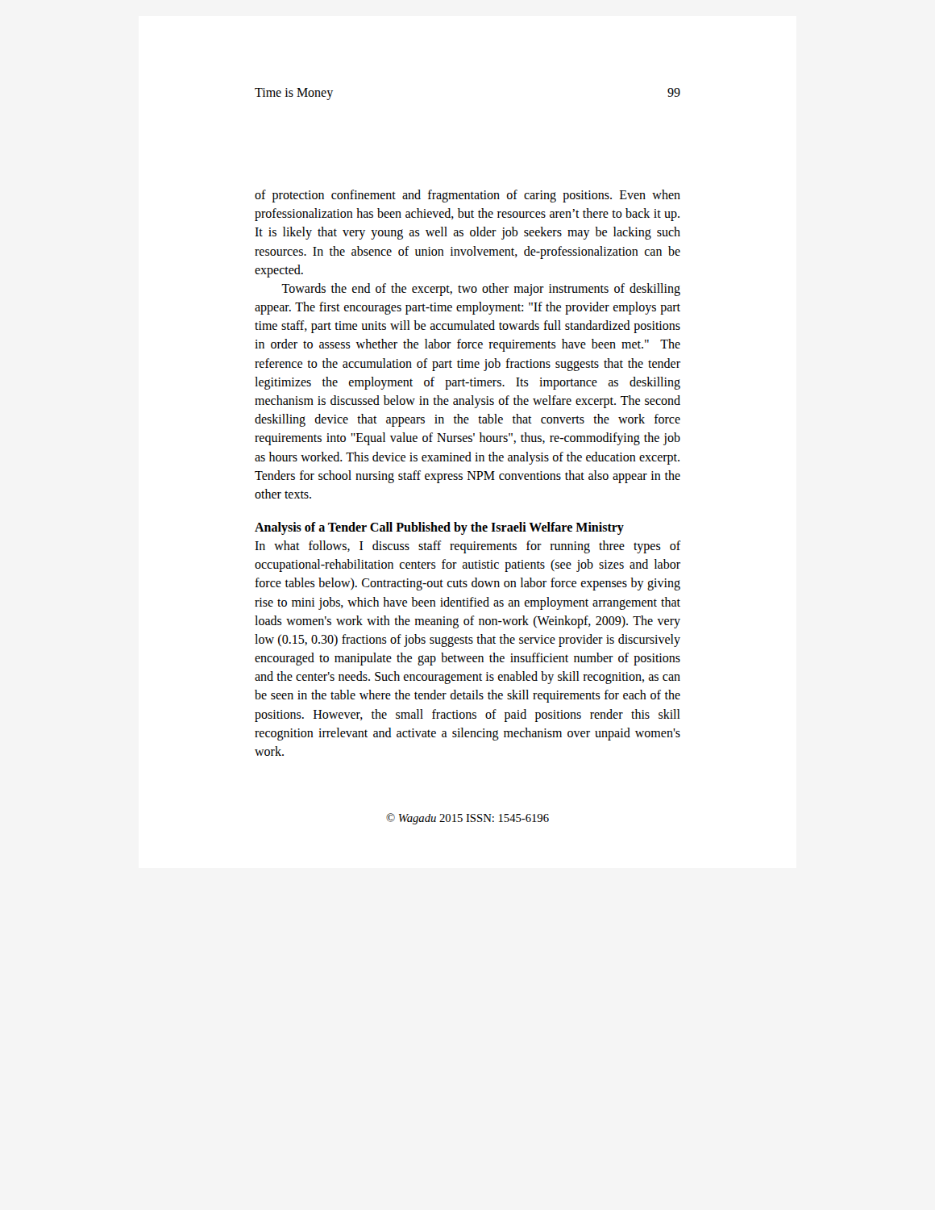Time is Money 99
of protection confinement and fragmentation of caring positions. Even when professionalization has been achieved, but the resources aren’t there to back it up. It is likely that very young as well as older job seekers may be lacking such resources. In the absence of union involvement, de-professionalization can be expected.
Towards the end of the excerpt, two other major instruments of deskilling appear. The first encourages part-time employment: "If the provider employs part time staff, part time units will be accumulated towards full standardized positions in order to assess whether the labor force requirements have been met." The reference to the accumulation of part time job fractions suggests that the tender legitimizes the employment of part-timers. Its importance as deskilling mechanism is discussed below in the analysis of the welfare excerpt. The second deskilling device that appears in the table that converts the work force requirements into "Equal value of Nurses' hours", thus, re-commodifying the job as hours worked. This device is examined in the analysis of the education excerpt. Tenders for school nursing staff express NPM conventions that also appear in the other texts.
Analysis of a Tender Call Published by the Israeli Welfare Ministry
In what follows, I discuss staff requirements for running three types of occupational-rehabilitation centers for autistic patients (see job sizes and labor force tables below). Contracting-out cuts down on labor force expenses by giving rise to mini jobs, which have been identified as an employment arrangement that loads women's work with the meaning of non-work (Weinkopf, 2009). The very low (0.15, 0.30) fractions of jobs suggests that the service provider is discursively encouraged to manipulate the gap between the insufficient number of positions and the center's needs. Such encouragement is enabled by skill recognition, as can be seen in the table where the tender details the skill requirements for each of the positions. However, the small fractions of paid positions render this skill recognition irrelevant and activate a silencing mechanism over unpaid women's work.
© Wagadu 2015 ISSN: 1545-6196